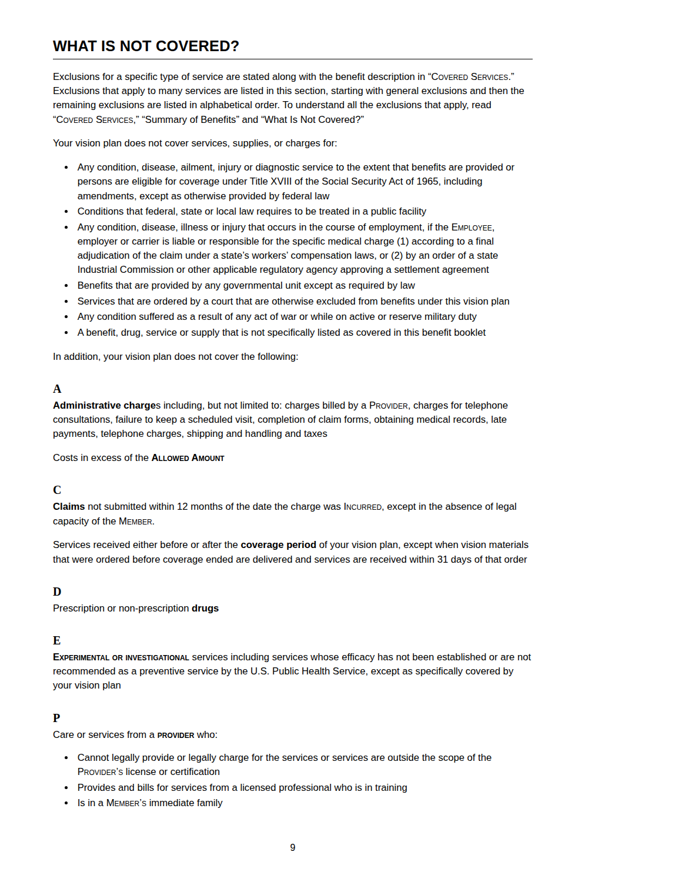WHAT IS NOT COVERED?
Exclusions for a specific type of service are stated along with the benefit description in “Covered Services.” Exclusions that apply to many services are listed in this section, starting with general exclusions and then the remaining exclusions are listed in alphabetical order. To understand all the exclusions that apply, read “Covered Services,” “Summary of Benefits” and “What Is Not Covered?”
Your vision plan does not cover services, supplies, or charges for:
Any condition, disease, ailment, injury or diagnostic service to the extent that benefits are provided or persons are eligible for coverage under Title XVIII of the Social Security Act of 1965, including amendments, except as otherwise provided by federal law
Conditions that federal, state or local law requires to be treated in a public facility
Any condition, disease, illness or injury that occurs in the course of employment, if the Employee, employer or carrier is liable or responsible for the specific medical charge (1) according to a final adjudication of the claim under a state’s workers’ compensation laws, or (2) by an order of a state Industrial Commission or other applicable regulatory agency approving a settlement agreement
Benefits that are provided by any governmental unit except as required by law
Services that are ordered by a court that are otherwise excluded from benefits under this vision plan
Any condition suffered as a result of any act of war or while on active or reserve military duty
A benefit, drug, service or supply that is not specifically listed as covered in this benefit booklet
In addition, your vision plan does not cover the following:
A
Administrative charges including, but not limited to: charges billed by a Provider, charges for telephone consultations, failure to keep a scheduled visit, completion of claim forms, obtaining medical records, late payments, telephone charges, shipping and handling and taxes
Costs in excess of the Allowed Amount
C
Claims not submitted within 12 months of the date the charge was Incurred, except in the absence of legal capacity of the Member.
Services received either before or after the coverage period of your vision plan, except when vision materials that were ordered before coverage ended are delivered and services are received within 31 days of that order
D
Prescription or non-prescription drugs
E
Experimental or investigational services including services whose efficacy has not been established or are not recommended as a preventive service by the U.S. Public Health Service, except as specifically covered by your vision plan
P
Care or services from a provider who:
Cannot legally provide or legally charge for the services or services are outside the scope of the Provider’s license or certification
Provides and bills for services from a licensed professional who is in training
Is in a Member’s immediate family
9